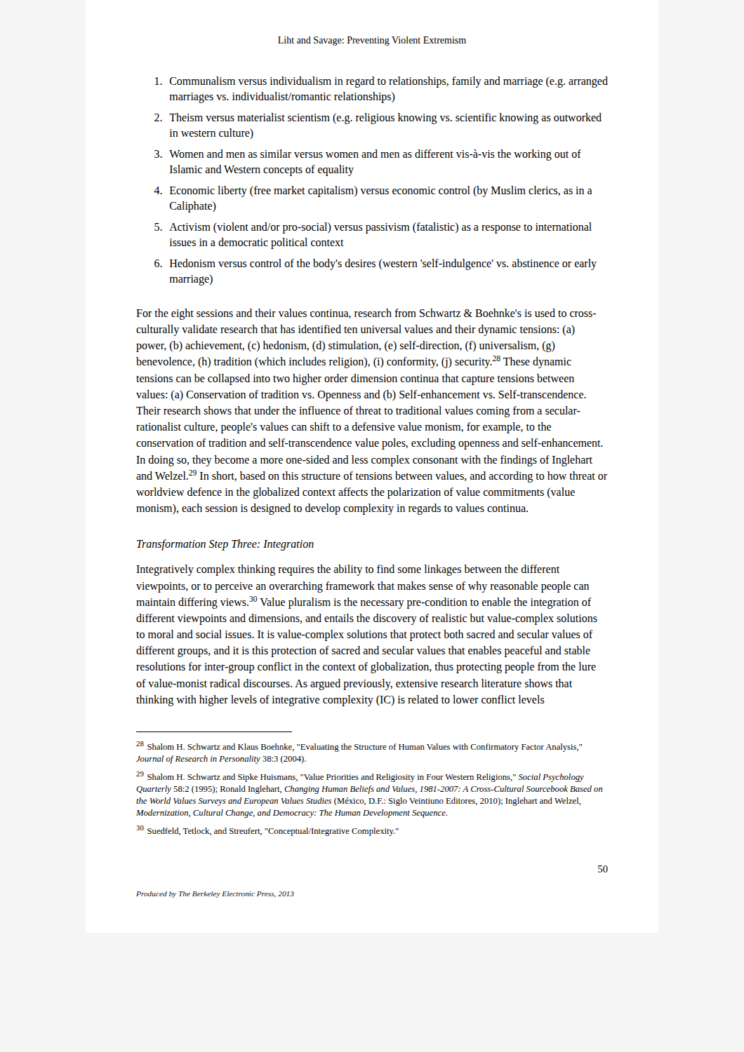Liht and Savage: Preventing Violent Extremism
Communalism versus individualism in regard to relationships, family and marriage (e.g. arranged marriages vs. individualist/romantic relationships)
Theism versus materialist scientism (e.g. religious knowing vs. scientific knowing as outworked in western culture)
Women and men as similar versus women and men as different vis-à-vis the working out of Islamic and Western concepts of equality
Economic liberty (free market capitalism) versus economic control (by Muslim clerics, as in a Caliphate)
Activism (violent and/or pro-social) versus passivism (fatalistic) as a response to international issues in a democratic political context
Hedonism versus control of the body's desires (western 'self-indulgence' vs. abstinence or early marriage)
For the eight sessions and their values continua, research from Schwartz & Boehnke's is used to cross-culturally validate research that has identified ten universal values and their dynamic tensions: (a) power, (b) achievement, (c) hedonism, (d) stimulation, (e) self-direction, (f) universalism, (g) benevolence, (h) tradition (which includes religion), (i) conformity, (j) security.28 These dynamic tensions can be collapsed into two higher order dimension continua that capture tensions between values: (a) Conservation of tradition vs. Openness and (b) Self-enhancement vs. Self-transcendence. Their research shows that under the influence of threat to traditional values coming from a secular-rationalist culture, people's values can shift to a defensive value monism, for example, to the conservation of tradition and self-transcendence value poles, excluding openness and self-enhancement. In doing so, they become a more one-sided and less complex consonant with the findings of Inglehart and Welzel.29 In short, based on this structure of tensions between values, and according to how threat or worldview defence in the globalized context affects the polarization of value commitments (value monism), each session is designed to develop complexity in regards to values continua.
Transformation Step Three: Integration
Integratively complex thinking requires the ability to find some linkages between the different viewpoints, or to perceive an overarching framework that makes sense of why reasonable people can maintain differing views.30 Value pluralism is the necessary pre-condition to enable the integration of different viewpoints and dimensions, and entails the discovery of realistic but value-complex solutions to moral and social issues. It is value-complex solutions that protect both sacred and secular values of different groups, and it is this protection of sacred and secular values that enables peaceful and stable resolutions for inter-group conflict in the context of globalization, thus protecting people from the lure of value-monist radical discourses. As argued previously, extensive research literature shows that thinking with higher levels of integrative complexity (IC) is related to lower conflict levels
28 Shalom H. Schwartz and Klaus Boehnke, "Evaluating the Structure of Human Values with Confirmatory Factor Analysis," Journal of Research in Personality 38:3 (2004).
29 Shalom H. Schwartz and Sipke Huismans, "Value Priorities and Religiosity in Four Western Religions," Social Psychology Quarterly 58:2 (1995); Ronald Inglehart, Changing Human Beliefs and Values, 1981-2007: A Cross-Cultural Sourcebook Based on the World Values Surveys and European Values Studies (México, D.F.: Siglo Veintiuno Editores, 2010); Inglehart and Welzel, Modernization, Cultural Change, and Democracy: The Human Development Sequence.
30 Suedfeld, Tetlock, and Streufert, "Conceptual/Integrative Complexity."
50
Produced by The Berkeley Electronic Press, 2013